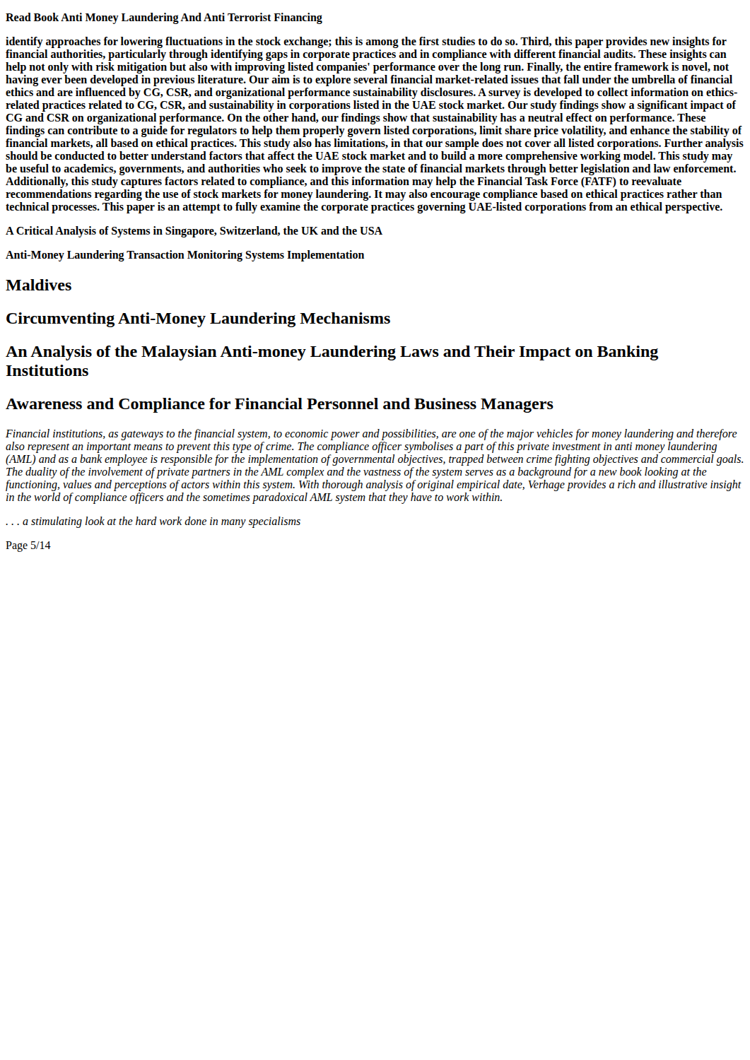Read Book Anti Money Laundering And Anti Terrorist Financing
identify approaches for lowering fluctuations in the stock exchange; this is among the first studies to do so. Third, this paper provides new insights for financial authorities, particularly through identifying gaps in corporate practices and in compliance with different financial audits. These insights can help not only with risk mitigation but also with improving listed companies' performance over the long run. Finally, the entire framework is novel, not having ever been developed in previous literature. Our aim is to explore several financial market-related issues that fall under the umbrella of financial ethics and are influenced by CG, CSR, and organizational performance sustainability disclosures. A survey is developed to collect information on ethics-related practices related to CG, CSR, and sustainability in corporations listed in the UAE stock market. Our study findings show a significant impact of CG and CSR on organizational performance. On the other hand, our findings show that sustainability has a neutral effect on performance. These findings can contribute to a guide for regulators to help them properly govern listed corporations, limit share price volatility, and enhance the stability of financial markets, all based on ethical practices. This study also has limitations, in that our sample does not cover all listed corporations. Further analysis should be conducted to better understand factors that affect the UAE stock market and to build a more comprehensive working model. This study may be useful to academics, governments, and authorities who seek to improve the state of financial markets through better legislation and law enforcement. Additionally, this study captures factors related to compliance, and this information may help the Financial Task Force (FATF) to reevaluate recommendations regarding the use of stock markets for money laundering. It may also encourage compliance based on ethical practices rather than technical processes. This paper is an attempt to fully examine the corporate practices governing UAE-listed corporations from an ethical perspective.
A Critical Analysis of Systems in Singapore, Switzerland, the UK and the USA
Anti-Money Laundering Transaction Monitoring Systems Implementation
Maldives
Circumventing Anti-Money Laundering Mechanisms
An Analysis of the Malaysian Anti-money Laundering Laws and Their Impact on Banking Institutions
Awareness and Compliance for Financial Personnel and Business Managers
Financial institutions, as gateways to the financial system, to economic power and possibilities, are one of the major vehicles for money laundering and therefore also represent an important means to prevent this type of crime. The compliance officer symbolises a part of this private investment in anti money laundering (AML) and as a bank employee is responsible for the implementation of governmental objectives, trapped between crime fighting objectives and commercial goals. The duality of the involvement of private partners in the AML complex and the vastness of the system serves as a background for a new book looking at the functioning, values and perceptions of actors within this system. With thorough analysis of original empirical date, Verhage provides a rich and illustrative insight in the world of compliance officers and the sometimes paradoxical AML system that they have to work within.
. . . a stimulating look at the hard work done in many specialisms
Page 5/14